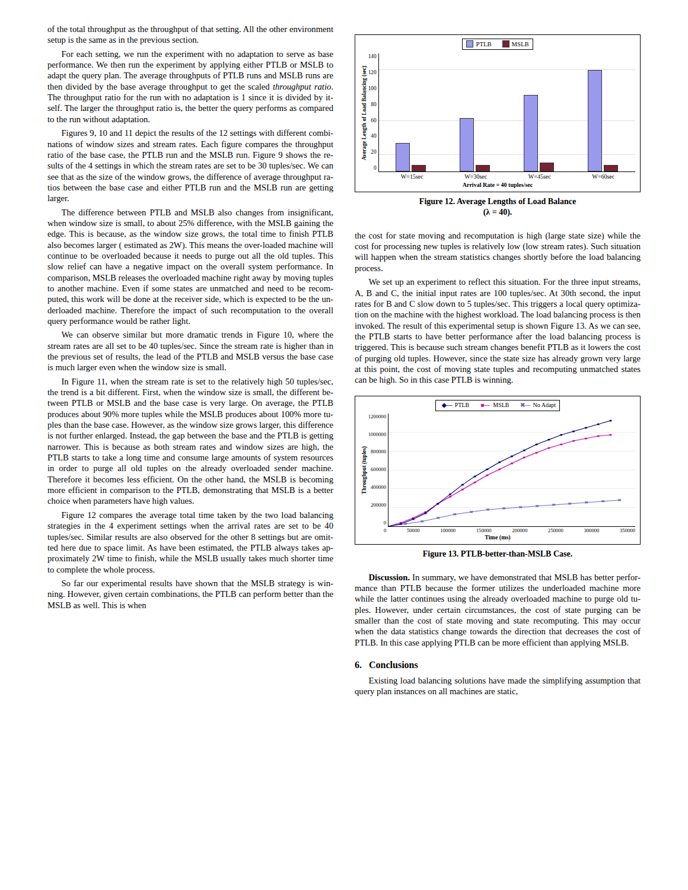of the total throughput as the throughput of that setting. All the other environment setup is the same as in the previous section.
For each setting, we run the experiment with no adaptation to serve as base performance. We then run the experiment by applying either PTLB or MSLB to adapt the query plan. The average throughputs of PTLB runs and MSLB runs are then divided by the base average throughput to get the scaled throughput ratio. The throughput ratio for the run with no adaptation is 1 since it is divided by itself. The larger the throughput ratio is, the better the query performs as compared to the run without adaptation.
Figures 9, 10 and 11 depict the results of the 12 settings with different combinations of window sizes and stream rates. Each figure compares the throughput ratio of the base case, the PTLB run and the MSLB run. Figure 9 shows the results of the 4 settings in which the stream rates are set to be 30 tuples/sec. We can see that as the size of the window grows, the difference of average throughput ratios between the base case and either PTLB run and the MSLB run are getting larger.
The difference between PTLB and MSLB also changes from insignificant, when window size is small, to about 25% difference, with the MSLB gaining the edge. This is because, as the window size grows, the total time to finish PTLB also becomes larger ( estimated as 2W). This means the over-loaded machine will continue to be overloaded because it needs to purge out all the old tuples. This slow relief can have a negative impact on the overall system performance. In comparison, MSLB releases the overloaded machine right away by moving tuples to another machine. Even if some states are unmatched and need to be recomputed, this work will be done at the receiver side, which is expected to be the underloaded machine. Therefore the impact of such recomputation to the overall query performance would be rather light.
We can observe similar but more dramatic trends in Figure 10, where the stream rates are all set to be 40 tuples/sec. Since the stream rate is higher than in the previous set of results, the lead of the PTLB and MSLB versus the base case is much larger even when the window size is small.
In Figure 11, when the stream rate is set to the relatively high 50 tuples/sec, the trend is a bit different. First, when the window size is small, the different between PTLB or MSLB and the base case is very large. On average, the PTLB produces about 90% more tuples while the MSLB produces about 100% more tuples than the base case. However, as the window size grows larger, this difference is not further enlarged. Instead, the gap between the base and the PTLB is getting narrower. This is because as both stream rates and window sizes are high, the PTLB starts to take a long time and consume large amounts of system resources in order to purge all old tuples on the already overloaded sender machine. Therefore it becomes less efficient. On the other hand, the MSLB is becoming more efficient in comparison to the PTLB, demonstrating that MSLB is a better choice when parameters have high values.
Figure 12 compares the average total time taken by the two load balancing strategies in the 4 experiment settings when the arrival rates are set to be 40 tuples/sec. Similar results are also observed for the other 8 settings but are omitted here due to space limit. As have been estimated, the PTLB always takes approximately 2W time to finish, while the MSLB usually takes much shorter time to complete the whole process.
So far our experimental results have shown that the MSLB strategy is winning. However, given certain combinations, the PTLB can perform better than the MSLB as well. This is when
PTLB
MSLB
Average Length of Load Balancing (sec)
140120100806040200
W=15sec W=30sec W=45sec W=60sec
Arrival Rate = 40 tuples/sec
Figure 12. Average Lengths of Load Balance
(λ = 40).
the cost for state moving and recomputation is high (large state size) while the cost for processing new tuples is relatively low (low stream rates). Such situation will happen when the stream statistics changes shortly before the load balancing process.
We set up an experiment to reflect this situation. For the three input streams, A, B and C, the initial input rates are 100 tuples/sec. At 30th second, the input rates for B and C slow down to 5 tuples/sec. This triggers a local query optimization on the machine with the highest workload. The load balancing process is then invoked. The result of this experimental setup is shown Figure 13. As we can see, the PTLB starts to have better performance after the load balancing process is triggered. This is because such stream changes benefit PTLB as it lowers the cost of purging old tuples. However, since the state size has already grown very large at this point, the cost of moving state tuples and recomputing unmatched states can be high. So in this case PTLB is winning.
◆—PTLB
■—MSLB
✖—No Adapt
Throughput (tuples)
120000010000008000006000004000002000000
✖✖✖ ✖✖✖ ✖✖✖ ✖✖✖ ✖✖
050000100000150000200000250000300000350000
Time (ms)
Figure 13. PTLB-better-than-MSLB Case.
Discussion. In summary, we have demonstrated that MSLB has better performance than PTLB because the former utilizes the underloaded machine more while the latter continues using the already overloaded machine to purge old tuples. However, under certain circumstances, the cost of state purging can be smaller than the cost of state moving and state recomputing. This may occur when the data statistics change towards the direction that decreases the cost of PTLB. In this case applying PTLB can be more efficient than applying MSLB.
6. Conclusions
Existing load balancing solutions have made the simplifying assumption that query plan instances on all machines are static,